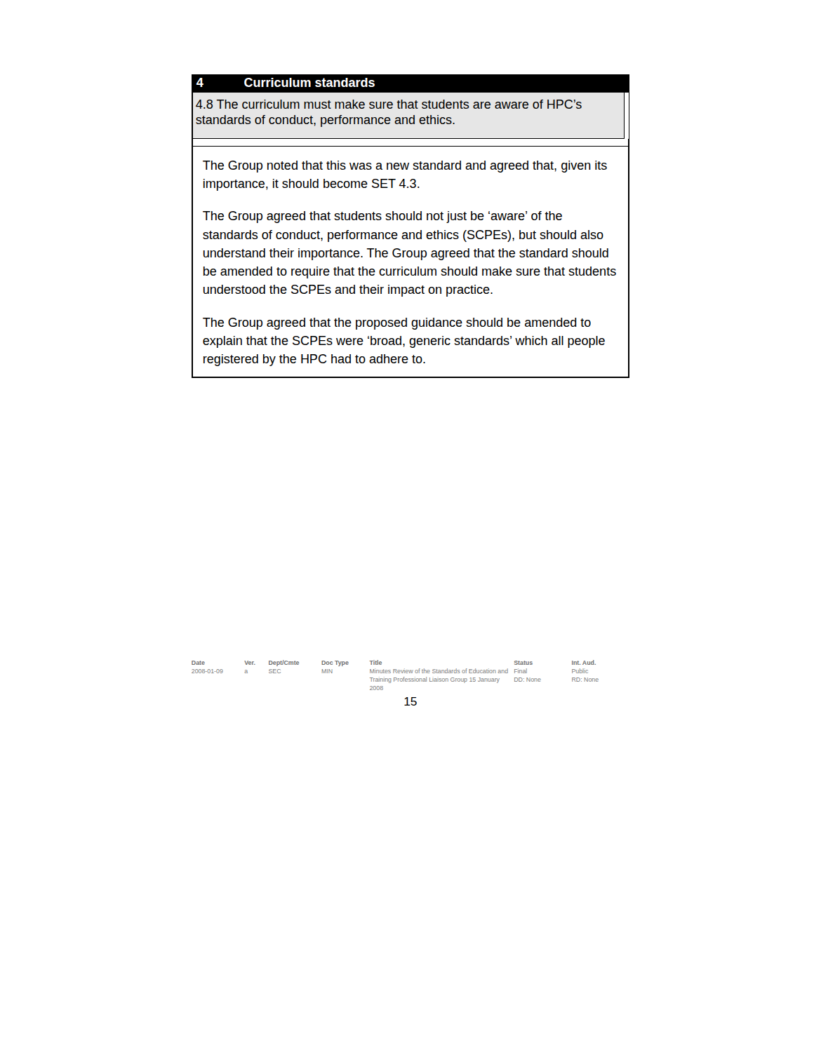4 Curriculum standards
4.8 The curriculum must make sure that students are aware of HPC’s standards of conduct, performance and ethics.
The Group noted that this was a new standard and agreed that, given its importance, it should become SET 4.3.
The Group agreed that students should not just be ‘aware’ of the standards of conduct, performance and ethics (SCPEs), but should also understand their importance. The Group agreed that the standard should be amended to require that the curriculum should make sure that students understood the SCPEs and their impact on practice.
The Group agreed that the proposed guidance should be amended to explain that the SCPEs were ‘broad, generic standards’ which all people registered by the HPC had to adhere to.
| Date | Ver. | Dept/Cmte | Doc Type | Title | Status | Int. Aud. |
| 2008-01-09 | a | SEC | MIN | Minutes Review of the Standards of Education and Training Professional Liaison Group 15 January 2008 | Final DD: None | Public RD: None |
15